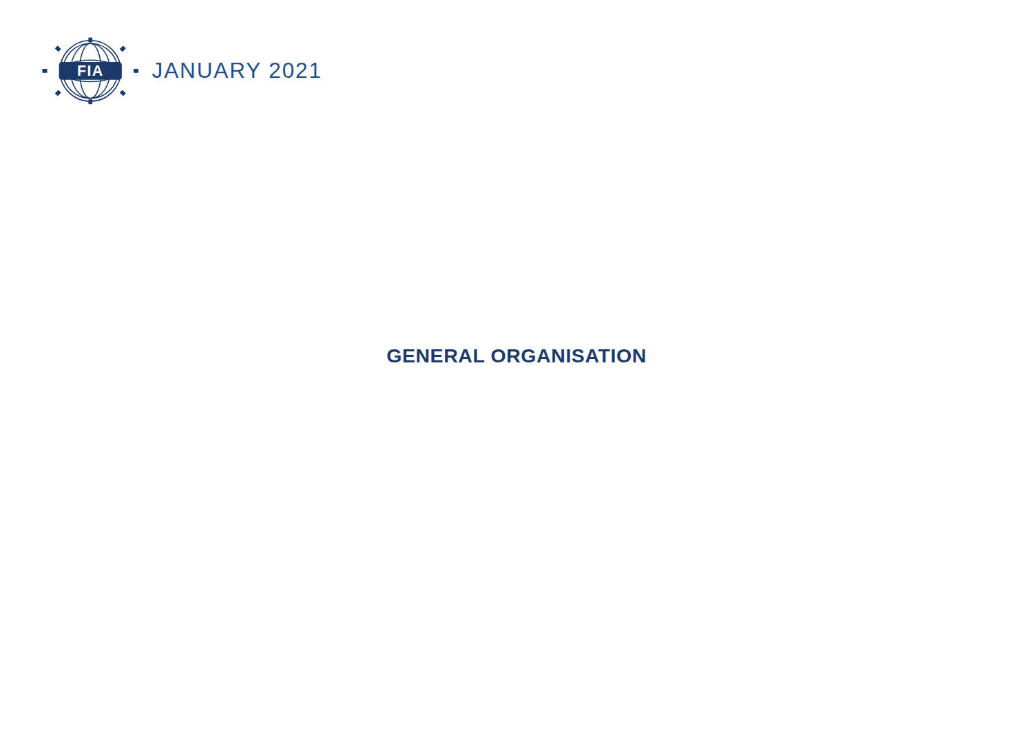FIA FIA
JANUARY 2021
GENERAL ORGANISATION